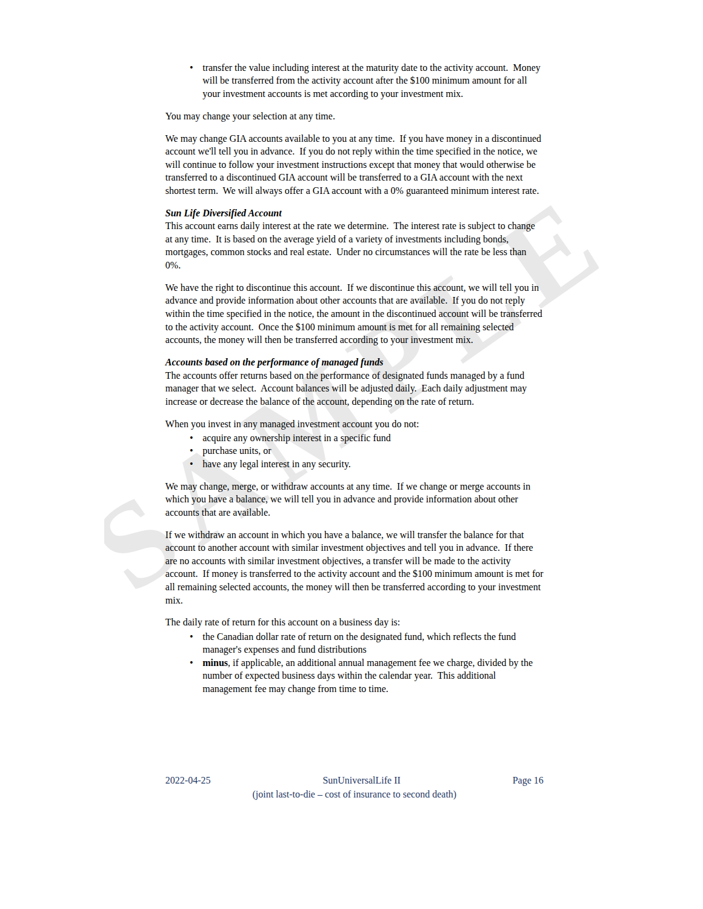SAMPLE
transfer the value including interest at the maturity date to the activity account. Money will be transferred from the activity account after the $100 minimum amount for all your investment accounts is met according to your investment mix.
You may change your selection at any time.
We may change GIA accounts available to you at any time. If you have money in a discontinued account we'll tell you in advance. If you do not reply within the time specified in the notice, we will continue to follow your investment instructions except that money that would otherwise be transferred to a discontinued GIA account will be transferred to a GIA account with the next shortest term. We will always offer a GIA account with a 0% guaranteed minimum interest rate.
Sun Life Diversified Account
This account earns daily interest at the rate we determine. The interest rate is subject to change at any time. It is based on the average yield of a variety of investments including bonds, mortgages, common stocks and real estate. Under no circumstances will the rate be less than 0%.
We have the right to discontinue this account. If we discontinue this account, we will tell you in advance and provide information about other accounts that are available. If you do not reply within the time specified in the notice, the amount in the discontinued account will be transferred to the activity account. Once the $100 minimum amount is met for all remaining selected accounts, the money will then be transferred according to your investment mix.
Accounts based on the performance of managed funds
The accounts offer returns based on the performance of designated funds managed by a fund manager that we select. Account balances will be adjusted daily. Each daily adjustment may increase or decrease the balance of the account, depending on the rate of return.
When you invest in any managed investment account you do not:
acquire any ownership interest in a specific fund
purchase units, or
have any legal interest in any security.
We may change, merge, or withdraw accounts at any time. If we change or merge accounts in which you have a balance, we will tell you in advance and provide information about other accounts that are available.
If we withdraw an account in which you have a balance, we will transfer the balance for that account to another account with similar investment objectives and tell you in advance. If there are no accounts with similar investment objectives, a transfer will be made to the activity account. If money is transferred to the activity account and the $100 minimum amount is met for all remaining selected accounts, the money will then be transferred according to your investment mix.
The daily rate of return for this account on a business day is:
the Canadian dollar rate of return on the designated fund, which reflects the fund manager's expenses and fund distributions
minus, if applicable, an additional annual management fee we charge, divided by the number of expected business days within the calendar year. This additional management fee may change from time to time.
2022-04-25
SunUniversalLife II
Page 16
(joint last-to-die – cost of insurance to second death)